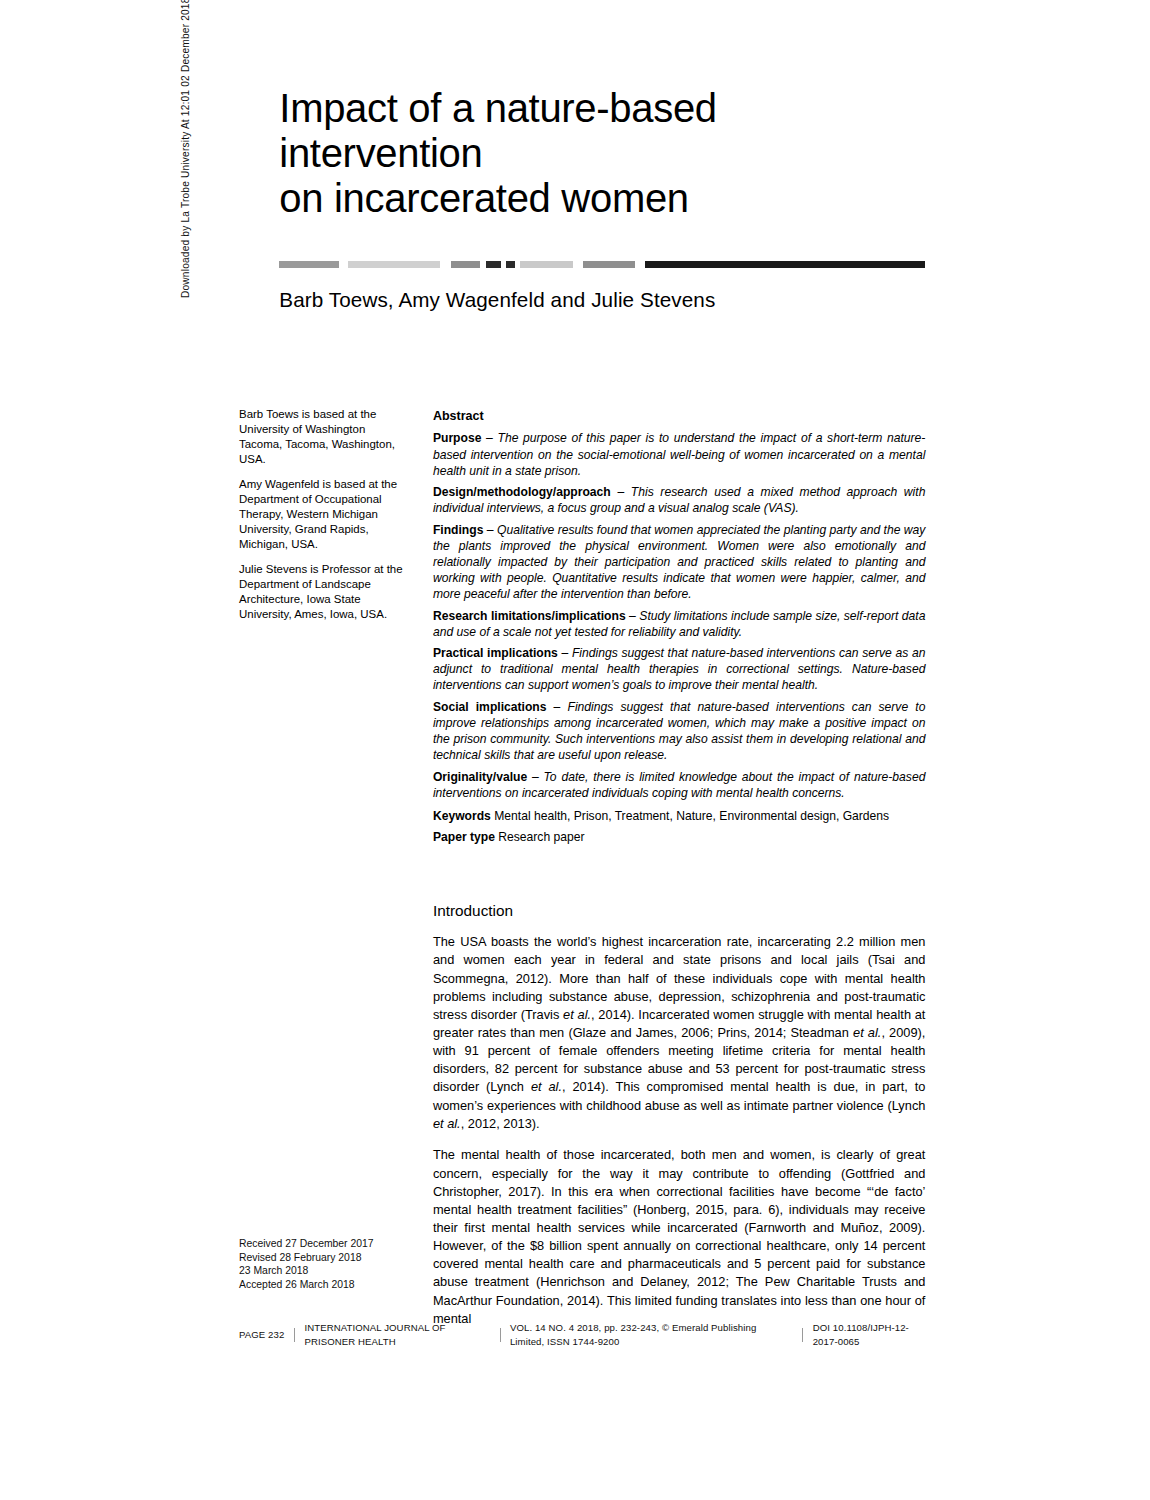Downloaded by La Trobe University At 12:01 02 December 2018 (PT)
Impact of a nature-based intervention
on incarcerated women
Barb Toews, Amy Wagenfeld and Julie Stevens
Barb Toews is based at the University of Washington Tacoma, Tacoma, Washington, USA.
Amy Wagenfeld is based at the Department of Occupational Therapy, Western Michigan University, Grand Rapids, Michigan, USA.
Julie Stevens is Professor at the Department of Landscape Architecture, Iowa State University, Ames, Iowa, USA.
Abstract
Purpose – The purpose of this paper is to understand the impact of a short-term nature-based intervention on the social-emotional well-being of women incarcerated on a mental health unit in a state prison.
Design/methodology/approach – This research used a mixed method approach with individual interviews, a focus group and a visual analog scale (VAS).
Findings – Qualitative results found that women appreciated the planting party and the way the plants improved the physical environment. Women were also emotionally and relationally impacted by their participation and practiced skills related to planting and working with people. Quantitative results indicate that women were happier, calmer, and more peaceful after the intervention than before.
Research limitations/implications – Study limitations include sample size, self-report data and use of a scale not yet tested for reliability and validity.
Practical implications – Findings suggest that nature-based interventions can serve as an adjunct to traditional mental health therapies in correctional settings. Nature-based interventions can support women’s goals to improve their mental health.
Social implications – Findings suggest that nature-based interventions can serve to improve relationships among incarcerated women, which may make a positive impact on the prison community. Such interventions may also assist them in developing relational and technical skills that are useful upon release.
Originality/value – To date, there is limited knowledge about the impact of nature-based interventions on incarcerated individuals coping with mental health concerns.
Keywords Mental health, Prison, Treatment, Nature, Environmental design, Gardens
Paper type Research paper
Introduction
The USA boasts the world’s highest incarceration rate, incarcerating 2.2 million men and women each year in federal and state prisons and local jails (Tsai and Scommegna, 2012). More than half of these individuals cope with mental health problems including substance abuse, depression, schizophrenia and post-traumatic stress disorder (Travis et al., 2014). Incarcerated women struggle with mental health at greater rates than men (Glaze and James, 2006; Prins, 2014; Steadman et al., 2009), with 91 percent of female offenders meeting lifetime criteria for mental health disorders, 82 percent for substance abuse and 53 percent for post-traumatic stress disorder (Lynch et al., 2014). This compromised mental health is due, in part, to women’s experiences with childhood abuse as well as intimate partner violence (Lynch et al., 2012, 2013).
The mental health of those incarcerated, both men and women, is clearly of great concern, especially for the way it may contribute to offending (Gottfried and Christopher, 2017). In this era when correctional facilities have become “‘de facto’ mental health treatment facilities” (Honberg, 2015, para. 6), individuals may receive their first mental health services while incarcerated (Farnworth and Muñoz, 2009). However, of the $8 billion spent annually on correctional healthcare, only 14 percent covered mental health care and pharmaceuticals and 5 percent paid for substance abuse treatment (Henrichson and Delaney, 2012; The Pew Charitable Trusts and MacArthur Foundation, 2014). This limited funding translates into less than one hour of mental
Received 27 December 2017
Revised 28 February 2018
23 March 2018
Accepted 26 March 2018
PAGE 232 INTERNATIONAL JOURNAL OF PRISONER HEALTH VOL. 14 NO. 4 2018, pp. 232-243, © Emerald Publishing Limited, ISSN 1744-9200 DOI 10.1108/IJPH-12-2017-0065